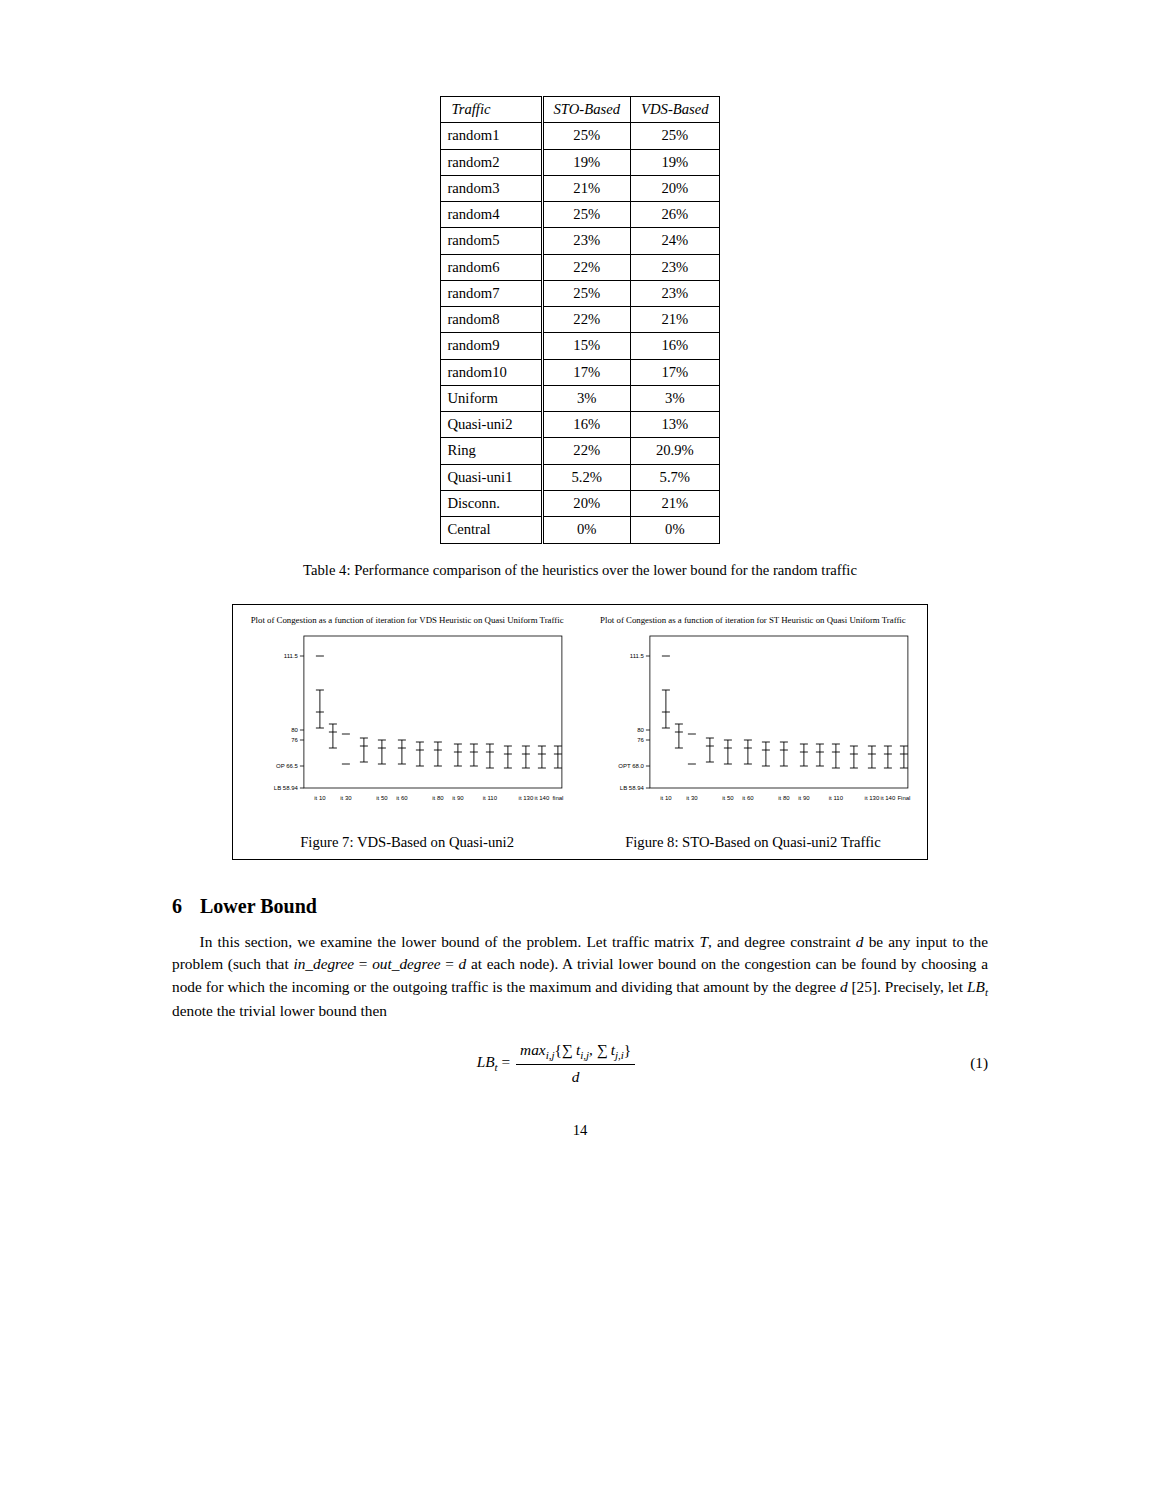| Traffic | STO-Based | VDS-Based |
| --- | --- | --- |
| random1 | 25% | 25% |
| random2 | 19% | 19% |
| random3 | 21% | 20% |
| random4 | 25% | 26% |
| random5 | 23% | 24% |
| random6 | 22% | 23% |
| random7 | 25% | 23% |
| random8 | 22% | 21% |
| random9 | 15% | 16% |
| random10 | 17% | 17% |
| Uniform | 3% | 3% |
| Quasi-uni2 | 16% | 13% |
| Ring | 22% | 20.9% |
| Quasi-uni1 | 5.2% | 5.7% |
| Disconn. | 20% | 21% |
| Central | 0% | 0% |
Table 4: Performance comparison of the heuristics over the lower bound for the random traffic
Plot of Congestion as a function of iteration for VDS Heuristic on Quasi Uniform Traffic
111.5 80 76 OP 66.5 LB 58.94 it 10 it 30 it 50 it 60 it 80 it 90 it 110 it 130 it 140 final
Plot of Congestion as a function of iteration for ST Heuristic on Quasi Uniform Traffic
111.5 80 76 OPT 68.0 LB 58.94 it 10 it 30 it 50 it 60 it 80 it 90 it 110 it 130 it 140 Final
Figure 7: VDS-Based on Quasi-uni2
Figure 8: STO-Based on Quasi-uni2 Traffic
6 Lower Bound
In this section, we examine the lower bound of the problem. Let traffic matrix T, and degree constraint d be any input to the problem (such that in_degree = out_degree = d at each node). A trivial lower bound on the congestion can be found by choosing a node for which the incoming or the outgoing traffic is the maximum and dividing that amount by the degree d [25]. Precisely, let LBt denote the trivial lower bound then
LBt = maxi,j{∑ ti,j, ∑ tj,i} d
(1)
14